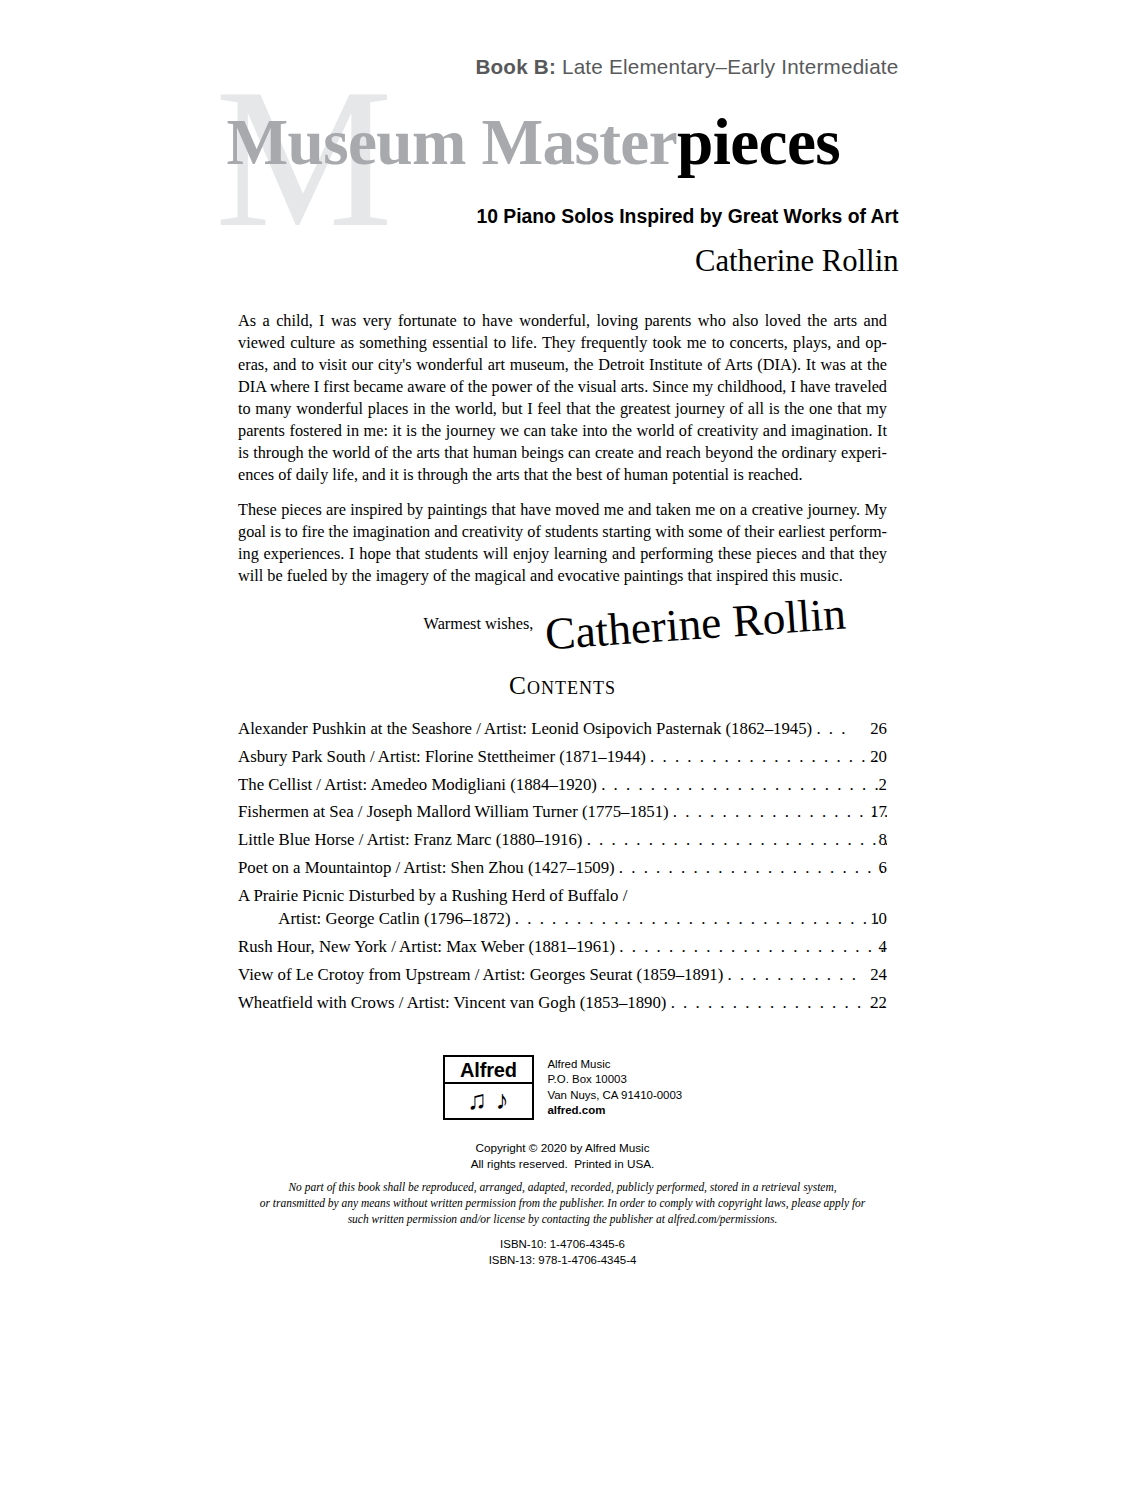Book B: Late Elementary–Early Intermediate
M
Museum Master pieces
10 Piano Solos Inspired by Great Works of Art
Catherine Rollin
As a child, I was very fortunate to have wonderful, loving parents who also loved the arts and viewed culture as something essential to life. They frequently took me to concerts, plays, and operas, and to visit our city's wonderful art museum, the Detroit Institute of Arts (DIA). It was at the DIA where I first became aware of the power of the visual arts. Since my childhood, I have traveled to many wonderful places in the world, but I feel that the greatest journey of all is the one that my parents fostered in me: it is the journey we can take into the world of creativity and imagination. It is through the world of the arts that human beings can create and reach beyond the ordinary experiences of daily life, and it is through the arts that the best of human potential is reached.
These pieces are inspired by paintings that have moved me and taken me on a creative journey. My goal is to fire the imagination and creativity of students starting with some of their earliest performing experiences. I hope that students will enjoy learning and performing these pieces and that they will be fueled by the imagery of the magical and evocative paintings that inspired this music.
Warmest wishes, Catherine Rollin
Contents
26 Alexander Pushkin at the Seashore / Artist: Leonid Osipovich Pasternak (1862–1945) . . .
20 Asbury Park South / Artist: Florine Stettheimer (1871–1944) . . . . . . . . . . . . . . . . . . . .
2 The Cellist / Artist: Amedeo Modigliani (1884–1920) . . . . . . . . . . . . . . . . . . . . . . . . . . .
17 Fishermen at Sea / Joseph Mallord William Turner (1775–1851) . . . . . . . . . . . . . . . . . .
8 Little Blue Horse / Artist: Franz Marc (1880–1916) . . . . . . . . . . . . . . . . . . . . . . . . . . . . .
6 Poet on a Mountaintop / Artist: Shen Zhou (1427–1509) . . . . . . . . . . . . . . . . . . . . . . . .
A Prairie Picnic Disturbed by a Rushing Herd of Buffalo / 10 Artist: George Catlin (1796–1872) . . . . . . . . . . . . . . . . . . . . . . . . . . . . . . . . . . . . . .
4 Rush Hour, New York / Artist: Max Weber (1881–1961) . . . . . . . . . . . . . . . . . . . . . . . .
24 View of Le Crotoy from Upstream / Artist: Georges Seurat (1859–1891) . . . . . . . . . . .
22 Wheatfield with Crows / Artist: Vincent van Gogh (1853–1890) . . . . . . . . . . . . . . . . . .
Alfred
♫ ♪
Alfred Music
P.O. Box 10003
Van Nuys, CA 91410-0003
alfred.com
Copyright © 2020 by Alfred Music
All rights reserved. Printed in USA. No part of this book shall be reproduced, arranged, adapted, recorded, publicly performed, stored in a retrieval system,
or transmitted by any means without written permission from the publisher. In order to comply with copyright laws, please apply for
such written permission and/or license by contacting the publisher at alfred.com/permissions. ISBN-10: 1-4706-4345-6
ISBN-13: 978-1-4706-4345-4